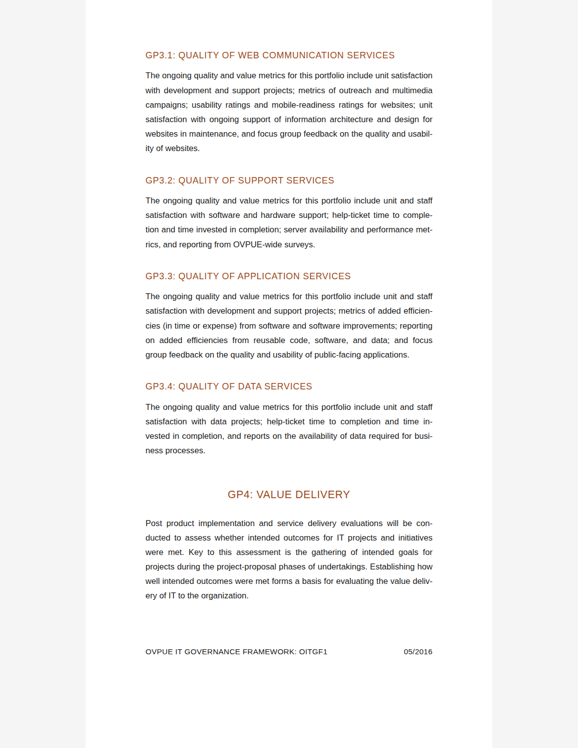GP3.1: QUALITY OF WEB COMMUNICATION SERVICES
The ongoing quality and value metrics for this portfolio include unit satisfaction with development and support projects; metrics of outreach and multimedia campaigns; usability ratings and mobile-readiness ratings for websites; unit satisfaction with ongoing support of information architecture and design for websites in maintenance, and focus group feedback on the quality and usability of websites.
GP3.2: QUALITY OF SUPPORT SERVICES
The ongoing quality and value metrics for this portfolio include unit and staff satisfaction with software and hardware support; help-ticket time to completion and time invested in completion; server availability and performance metrics, and reporting from OVPUE-wide surveys.
GP3.3: QUALITY OF APPLICATION SERVICES
The ongoing quality and value metrics for this portfolio include unit and staff satisfaction with development and support projects; metrics of added efficiencies (in time or expense) from software and software improvements; reporting on added efficiencies from reusable code, software, and data; and focus group feedback on the quality and usability of public-facing applications.
GP3.4: QUALITY OF DATA SERVICES
The ongoing quality and value metrics for this portfolio include unit and staff satisfaction with data projects; help-ticket time to completion and time invested in completion, and reports on the availability of data required for business processes.
GP4: VALUE DELIVERY
Post product implementation and service delivery evaluations will be conducted to assess whether intended outcomes for IT projects and initiatives were met. Key to this assessment is the gathering of intended goals for projects during the project-proposal phases of undertakings. Establishing how well intended outcomes were met forms a basis for evaluating the value delivery of IT to the organization.
OVPUE IT GOVERNANCE FRAMEWORK: OITGF1 05/2016